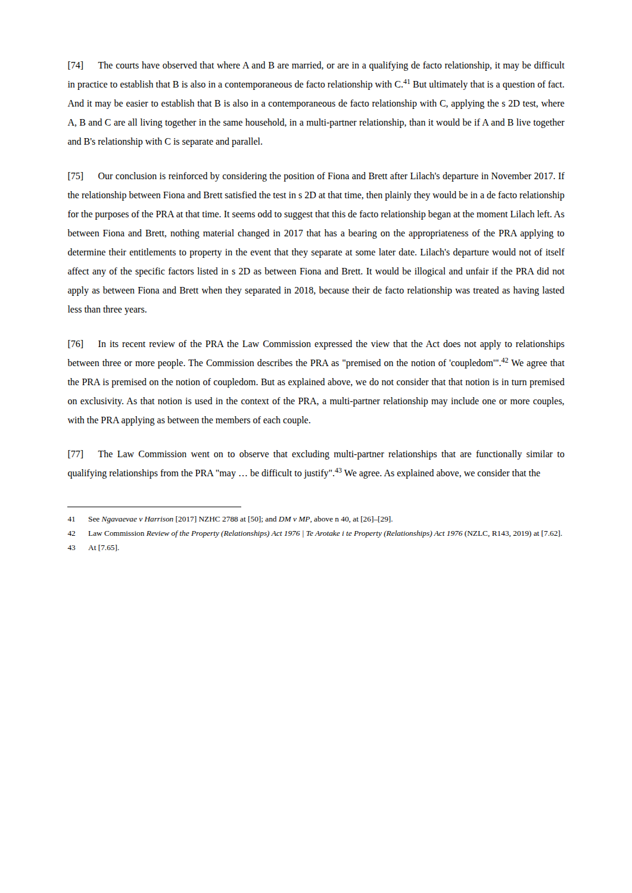[74] The courts have observed that where A and B are married, or are in a qualifying de facto relationship, it may be difficult in practice to establish that B is also in a contemporaneous de facto relationship with C.41 But ultimately that is a question of fact. And it may be easier to establish that B is also in a contemporaneous de facto relationship with C, applying the s 2D test, where A, B and C are all living together in the same household, in a multi-partner relationship, than it would be if A and B live together and B's relationship with C is separate and parallel.
[75] Our conclusion is reinforced by considering the position of Fiona and Brett after Lilach's departure in November 2017. If the relationship between Fiona and Brett satisfied the test in s 2D at that time, then plainly they would be in a de facto relationship for the purposes of the PRA at that time. It seems odd to suggest that this de facto relationship began at the moment Lilach left. As between Fiona and Brett, nothing material changed in 2017 that has a bearing on the appropriateness of the PRA applying to determine their entitlements to property in the event that they separate at some later date. Lilach's departure would not of itself affect any of the specific factors listed in s 2D as between Fiona and Brett. It would be illogical and unfair if the PRA did not apply as between Fiona and Brett when they separated in 2018, because their de facto relationship was treated as having lasted less than three years.
[76] In its recent review of the PRA the Law Commission expressed the view that the Act does not apply to relationships between three or more people. The Commission describes the PRA as "premised on the notion of 'coupledom'".42 We agree that the PRA is premised on the notion of coupledom. But as explained above, we do not consider that that notion is in turn premised on exclusivity. As that notion is used in the context of the PRA, a multi-partner relationship may include one or more couples, with the PRA applying as between the members of each couple.
[77] The Law Commission went on to observe that excluding multi-partner relationships that are functionally similar to qualifying relationships from the PRA "may … be difficult to justify".43 We agree. As explained above, we consider that the
41
See Ngavaevae v Harrison [2017] NZHC 2788 at [50]; and DM v MP, above n 40, at [26]–[29].
42
Law Commission Review of the Property (Relationships) Act 1976 | Te Arotake i te Property (Relationships) Act 1976 (NZLC, R143, 2019) at [7.62].
43
At [7.65].